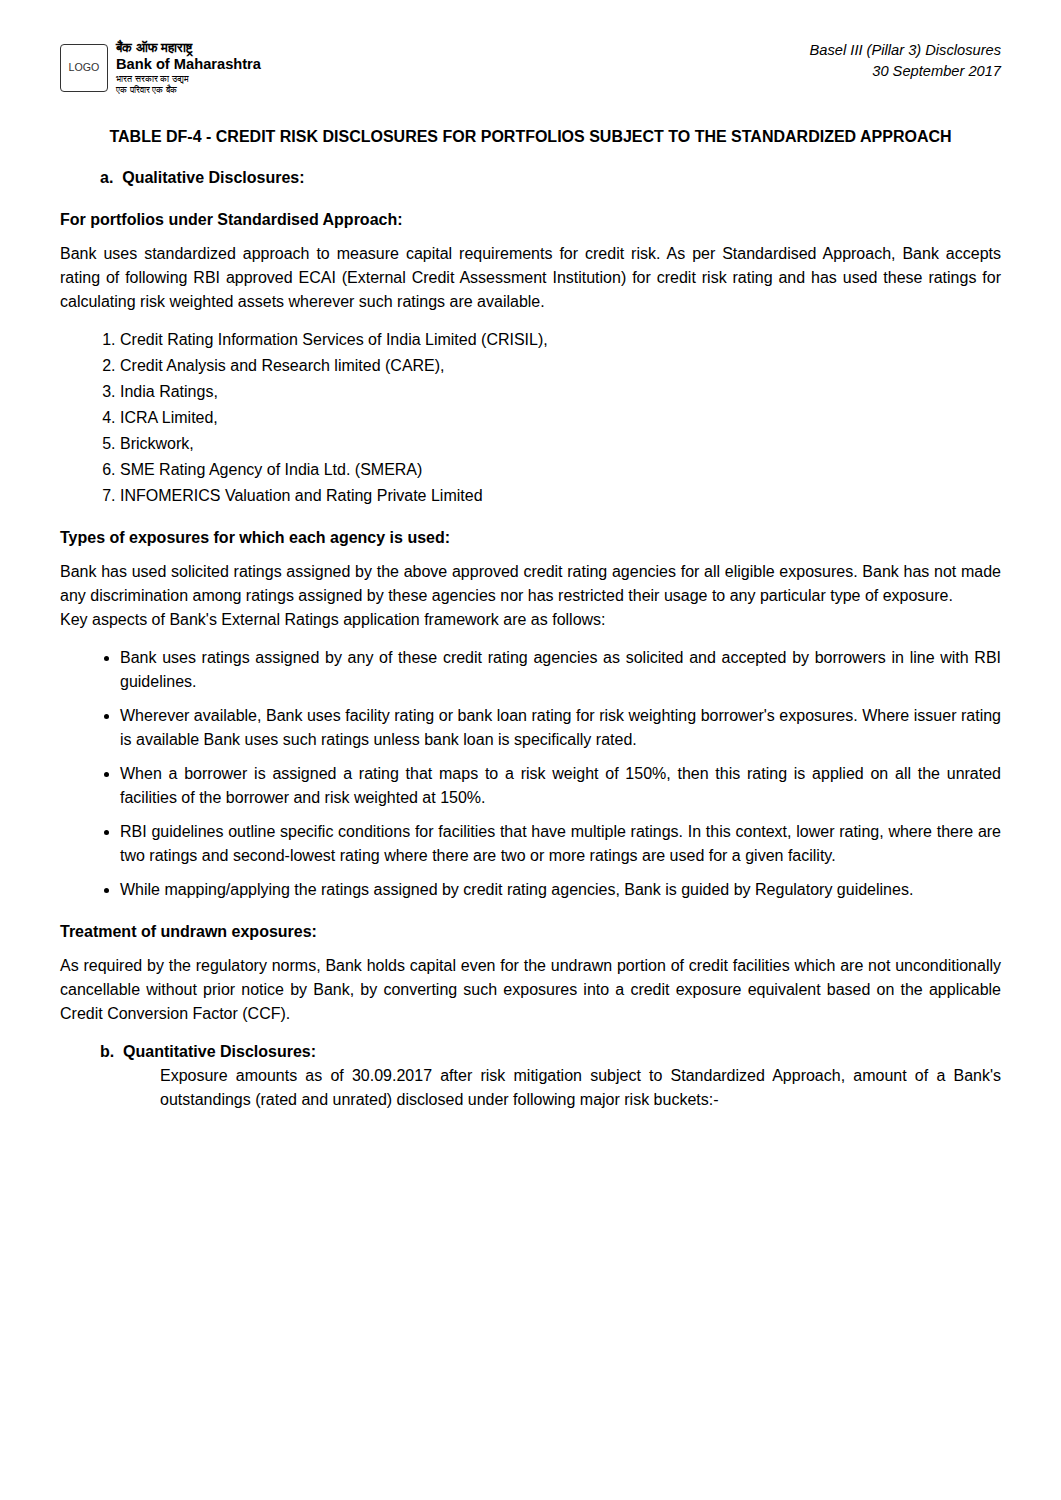LOGO
बैंक ऑफ महाराष्ट्र
Bank of Maharashtra
भारत सरकार का उद्यम
एक परिवार एक बैंक
Basel III (Pillar 3) Disclosures
30 September 2017
TABLE DF-4 - CREDIT RISK DISCLOSURES FOR PORTFOLIOS SUBJECT TO THE STANDARDIZED APPROACH
a. Qualitative Disclosures:
For portfolios under Standardised Approach:
Bank uses standardized approach to measure capital requirements for credit risk. As per Standardised Approach, Bank accepts rating of following RBI approved ECAI (External Credit Assessment Institution) for credit risk rating and has used these ratings for calculating risk weighted assets wherever such ratings are available.
Credit Rating Information Services of India Limited (CRISIL),
Credit Analysis and Research limited (CARE),
India Ratings,
ICRA Limited,
Brickwork,
SME Rating Agency of India Ltd. (SMERA)
INFOMERICS Valuation and Rating Private Limited
Types of exposures for which each agency is used:
Bank has used solicited ratings assigned by the above approved credit rating agencies for all eligible exposures. Bank has not made any discrimination among ratings assigned by these agencies nor has restricted their usage to any particular type of exposure.
Key aspects of Bank's External Ratings application framework are as follows:
Bank uses ratings assigned by any of these credit rating agencies as solicited and accepted by borrowers in line with RBI guidelines.
Wherever available, Bank uses facility rating or bank loan rating for risk weighting borrower's exposures. Where issuer rating is available Bank uses such ratings unless bank loan is specifically rated.
When a borrower is assigned a rating that maps to a risk weight of 150%, then this rating is applied on all the unrated facilities of the borrower and risk weighted at 150%.
RBI guidelines outline specific conditions for facilities that have multiple ratings. In this context, lower rating, where there are two ratings and second-lowest rating where there are two or more ratings are used for a given facility.
While mapping/applying the ratings assigned by credit rating agencies, Bank is guided by Regulatory guidelines.
Treatment of undrawn exposures:
As required by the regulatory norms, Bank holds capital even for the undrawn portion of credit facilities which are not unconditionally cancellable without prior notice by Bank, by converting such exposures into a credit exposure equivalent based on the applicable Credit Conversion Factor (CCF).
b. Quantitative Disclosures:
Exposure amounts as of 30.09.2017 after risk mitigation subject to Standardized Approach, amount of a Bank's outstandings (rated and unrated) disclosed under following major risk buckets:-